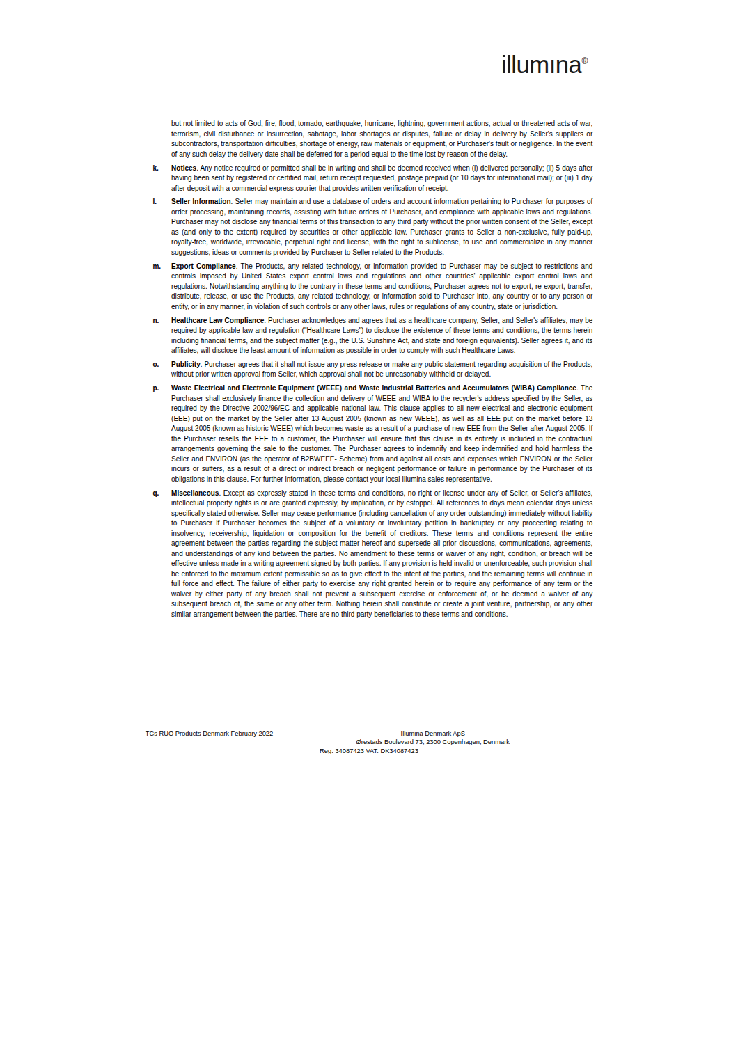illumına®
but not limited to acts of God, fire, flood, tornado, earthquake, hurricane, lightning, government actions, actual or threatened acts of war, terrorism, civil disturbance or insurrection, sabotage, labor shortages or disputes, failure or delay in delivery by Seller's suppliers or subcontractors, transportation difficulties, shortage of energy, raw materials or equipment, or Purchaser's fault or negligence. In the event of any such delay the delivery date shall be deferred for a period equal to the time lost by reason of the delay.
k. Notices. Any notice required or permitted shall be in writing and shall be deemed received when (i) delivered personally; (ii) 5 days after having been sent by registered or certified mail, return receipt requested, postage prepaid (or 10 days for international mail); or (iii) 1 day after deposit with a commercial express courier that provides written verification of receipt.
l. Seller Information. Seller may maintain and use a database of orders and account information pertaining to Purchaser for purposes of order processing, maintaining records, assisting with future orders of Purchaser, and compliance with applicable laws and regulations. Purchaser may not disclose any financial terms of this transaction to any third party without the prior written consent of the Seller, except as (and only to the extent) required by securities or other applicable law. Purchaser grants to Seller a non-exclusive, fully paid-up, royalty-free, worldwide, irrevocable, perpetual right and license, with the right to sublicense, to use and commercialize in any manner suggestions, ideas or comments provided by Purchaser to Seller related to the Products.
m. Export Compliance. The Products, any related technology, or information provided to Purchaser may be subject to restrictions and controls imposed by United States export control laws and regulations and other countries' applicable export control laws and regulations. Notwithstanding anything to the contrary in these terms and conditions, Purchaser agrees not to export, re-export, transfer, distribute, release, or use the Products, any related technology, or information sold to Purchaser into, any country or to any person or entity, or in any manner, in violation of such controls or any other laws, rules or regulations of any country, state or jurisdiction.
n. Healthcare Law Compliance. Purchaser acknowledges and agrees that as a healthcare company, Seller, and Seller's affiliates, may be required by applicable law and regulation ("Healthcare Laws") to disclose the existence of these terms and conditions, the terms herein including financial terms, and the subject matter (e.g., the U.S. Sunshine Act, and state and foreign equivalents). Seller agrees it, and its affiliates, will disclose the least amount of information as possible in order to comply with such Healthcare Laws.
o. Publicity. Purchaser agrees that it shall not issue any press release or make any public statement regarding acquisition of the Products, without prior written approval from Seller, which approval shall not be unreasonably withheld or delayed.
p. Waste Electrical and Electronic Equipment (WEEE) and Waste Industrial Batteries and Accumulators (WIBA) Compliance. The Purchaser shall exclusively finance the collection and delivery of WEEE and WIBA to the recycler's address specified by the Seller, as required by the Directive 2002/96/EC and applicable national law. This clause applies to all new electrical and electronic equipment (EEE) put on the market by the Seller after 13 August 2005 (known as new WEEE), as well as all EEE put on the market before 13 August 2005 (known as historic WEEE) which becomes waste as a result of a purchase of new EEE from the Seller after August 2005. If the Purchaser resells the EEE to a customer, the Purchaser will ensure that this clause in its entirety is included in the contractual arrangements governing the sale to the customer. The Purchaser agrees to indemnify and keep indemnified and hold harmless the Seller and ENVIRON (as the operator of B2BWEEE- Scheme) from and against all costs and expenses which ENVIRON or the Seller incurs or suffers, as a result of a direct or indirect breach or negligent performance or failure in performance by the Purchaser of its obligations in this clause. For further information, please contact your local Illumina sales representative.
q. Miscellaneous. Except as expressly stated in these terms and conditions, no right or license under any of Seller, or Seller's affiliates, intellectual property rights is or are granted expressly, by implication, or by estoppel. All references to days mean calendar days unless specifically stated otherwise. Seller may cease performance (including cancellation of any order outstanding) immediately without liability to Purchaser if Purchaser becomes the subject of a voluntary or involuntary petition in bankruptcy or any proceeding relating to insolvency, receivership, liquidation or composition for the benefit of creditors. These terms and conditions represent the entire agreement between the parties regarding the subject matter hereof and supersede all prior discussions, communications, agreements, and understandings of any kind between the parties. No amendment to these terms or waiver of any right, condition, or breach will be effective unless made in a writing agreement signed by both parties. If any provision is held invalid or unenforceable, such provision shall be enforced to the maximum extent permissible so as to give effect to the intent of the parties, and the remaining terms will continue in full force and effect. The failure of either party to exercise any right granted herein or to require any performance of any term or the waiver by either party of any breach shall not prevent a subsequent exercise or enforcement of, or be deemed a waiver of any subsequent breach of, the same or any other term. Nothing herein shall constitute or create a joint venture, partnership, or any other similar arrangement between the parties. There are no third party beneficiaries to these terms and conditions.
TCs RUO Products Denmark February 2022
Illumina Denmark ApS
Ørestads Boulevard 73, 2300 Copenhagen, Denmark
Reg: 34087423 VAT: DK34087423